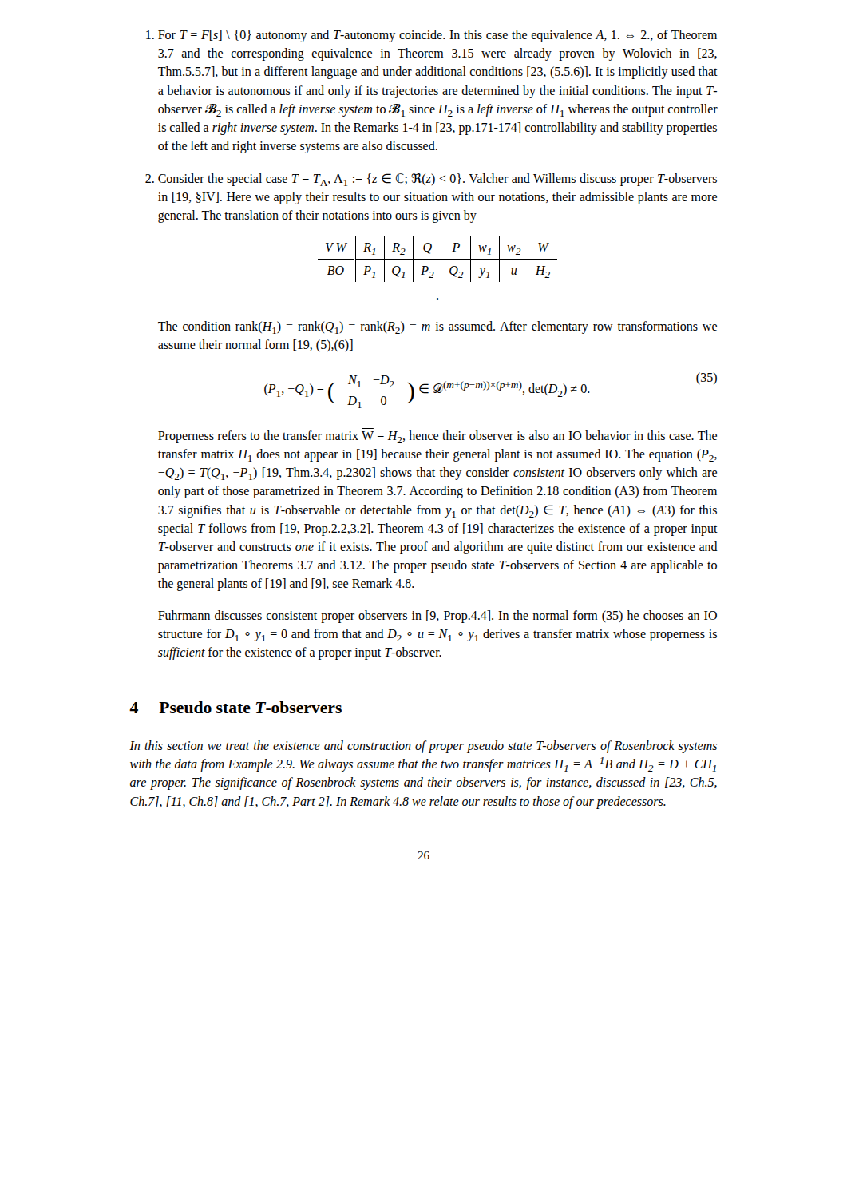For T = F[s] \ {0} autonomy and T-autonomy coincide. In this case the equivalence A, 1. ⇔ 2., of Theorem 3.7 and the corresponding equivalence in Theorem 3.15 were already proven by Wolovich in [23, Thm.5.5.7], but in a different language and under additional conditions [23, (5.5.6)]. It is implicitly used that a behavior is autonomous if and only if its trajectories are determined by the initial conditions. The input T-observer 𝓑2 is called a left inverse system to 𝓑1 since H2 is a left inverse of H1 whereas the output controller is called a right inverse system. In the Remarks 1-4 in [23, pp.171-174] controllability and stability properties of the left and right inverse systems are also discussed.
Consider the special case T = TΛ, Λ1 := {z ∈ ℂ; ℜ(z) < 0}. Valcher and Willems discuss proper T-observers in [19, §IV]. Here we apply their results to our situation with our notations, their admissible plants are more general. The translation of their notations into ours is given by
| V W | R 1 | R 2 | Q | P | w 1 | w 2 | W |
| BO | P 1 | Q 1 | P 2 | Q 2 | y 1 | u | H 2 |
.
The condition rank(H1) = rank(Q1) = rank(R2) = m is assumed. After elementary row transformations we assume their normal form [19, (5),(6)]
(35) (P1, −Q1) = (
| N 1 | − D 2 |
| D 1 | 0 |
) ∈ 𝒟(m+(p−m))×(p+m), det(D2) ≠ 0.
Properness refers to the transfer matrix W = H2, hence their observer is also an IO behavior in this case. The transfer matrix H1 does not appear in [19] because their general plant is not assumed IO. The equation (P2, −Q2) = T(Q1, −P1) [19, Thm.3.4, p.2302] shows that they consider consistent IO observers only which are only part of those parametrized in Theorem 3.7. According to Definition 2.18 condition (A3) from Theorem 3.7 signifies that u is T-observable or detectable from y1 or that det(D2) ∈ T, hence (A1) ⇔ (A3) for this special T follows from [19, Prop.2.2,3.2]. Theorem 4.3 of [19] characterizes the existence of a proper input T-observer and constructs one if it exists. The proof and algorithm are quite distinct from our existence and parametrization Theorems 3.7 and 3.12. The proper pseudo state T-observers of Section 4 are applicable to the general plants of [19] and [9], see Remark 4.8.
Fuhrmann discusses consistent proper observers in [9, Prop.4.4]. In the normal form (35) he chooses an IO structure for D1 ∘ y1 = 0 and from that and D2 ∘ u = N1 ∘ y1 derives a transfer matrix whose properness is sufficient for the existence of a proper input T-observer.
4 Pseudo state T-observers
In this section we treat the existence and construction of proper pseudo state T-observers of Rosenbrock systems with the data from Example 2.9. We always assume that the two transfer matrices H1 = A−1B and H2 = D + CH1 are proper. The significance of Rosenbrock systems and their observers is, for instance, discussed in [23, Ch.5, Ch.7], [11, Ch.8] and [1, Ch.7, Part 2]. In Remark 4.8 we relate our results to those of our predecessors.
26